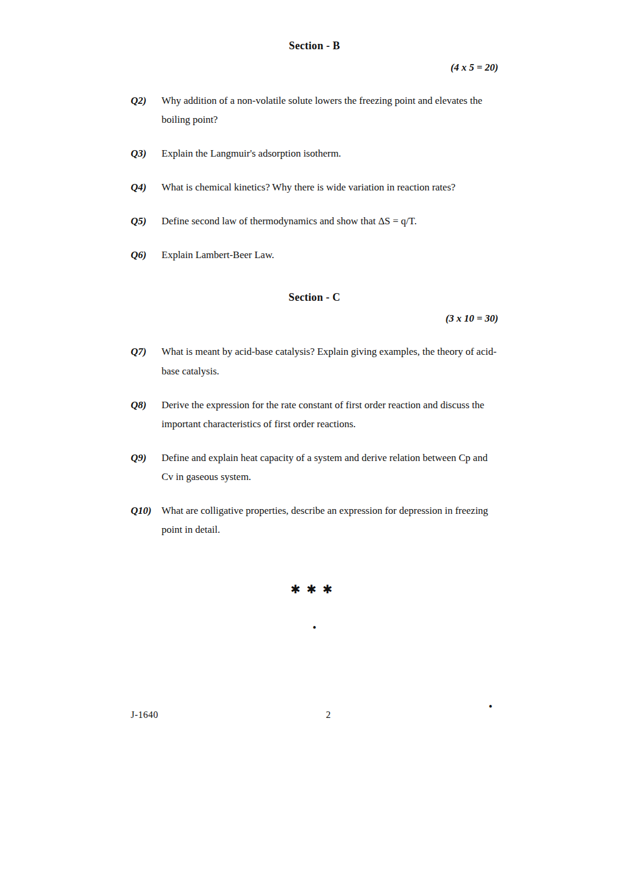Section - B
(4 x 5 = 20)
Q2) Why addition of a non-volatile solute lowers the freezing point and elevates the boiling point?
Q3) Explain the Langmuir's adsorption isotherm.
Q4) What is chemical kinetics? Why there is wide variation in reaction rates?
Q5) Define second law of thermodynamics and show that ΔS = q/T.
Q6) Explain Lambert-Beer Law.
Section - C
(3 x 10 = 30)
Q7) What is meant by acid-base catalysis? Explain giving examples, the theory of acid-base catalysis.
Q8) Derive the expression for the rate constant of first order reaction and discuss the important characteristics of first order reactions.
Q9) Define and explain heat capacity of a system and derive relation between Cp and Cv in gaseous system.
Q10) What are colligative properties, describe an expression for depression in freezing point in detail.
✱✱✱
•
•
J-1640
2